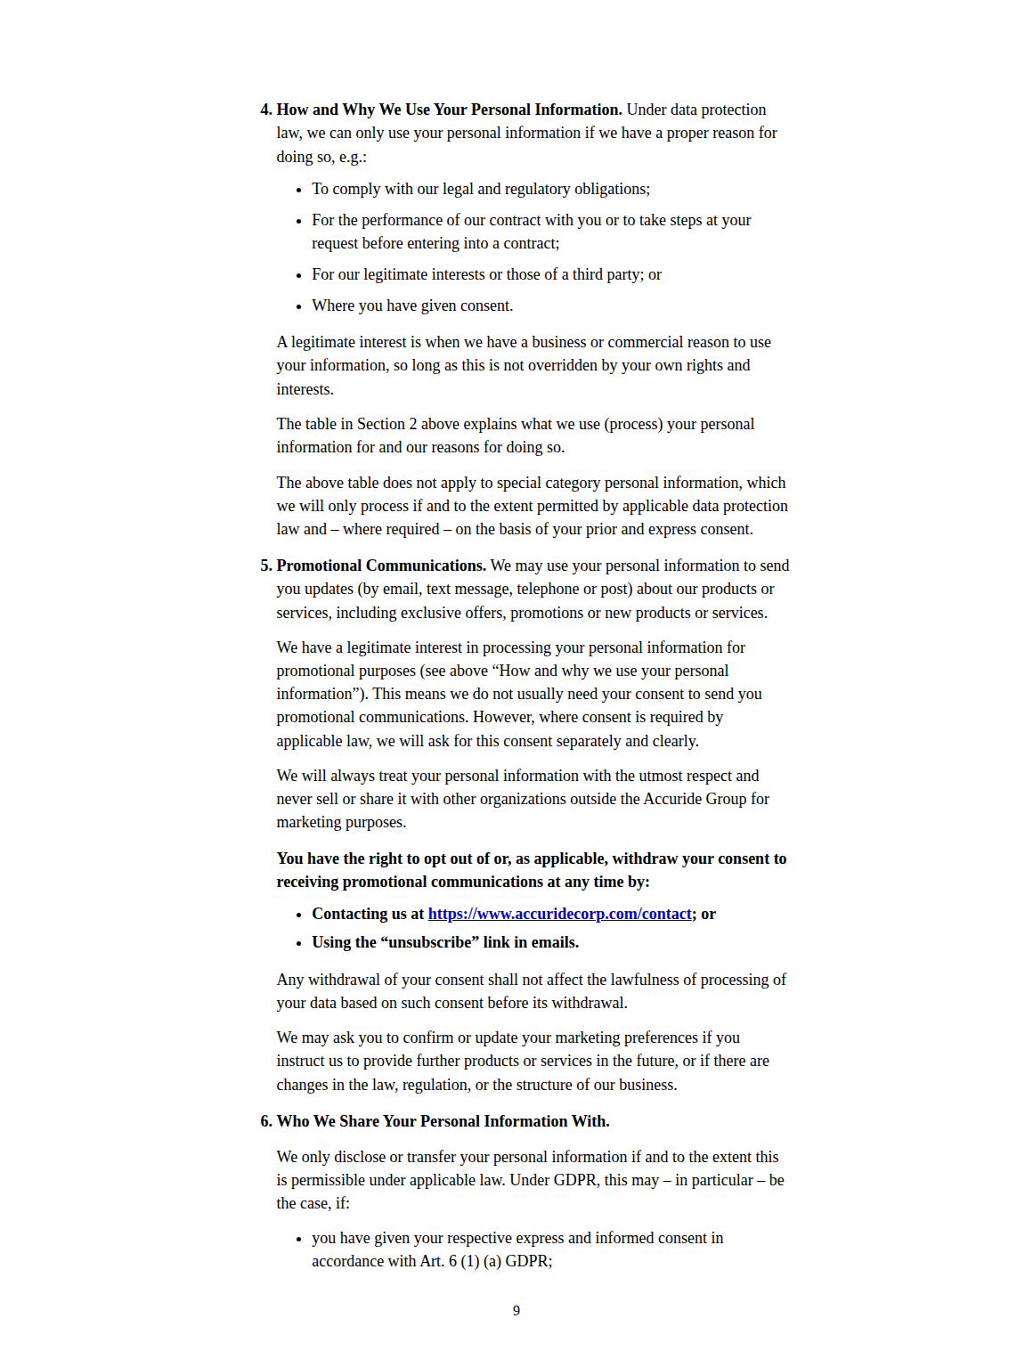How and Why We Use Your Personal Information. Under data protection law, we can only use your personal information if we have a proper reason for doing so, e.g.:
To comply with our legal and regulatory obligations;
For the performance of our contract with you or to take steps at your request before entering into a contract;
For our legitimate interests or those of a third party; or
Where you have given consent.
A legitimate interest is when we have a business or commercial reason to use your information, so long as this is not overridden by your own rights and interests.
The table in Section 2 above explains what we use (process) your personal information for and our reasons for doing so.
The above table does not apply to special category personal information, which we will only process if and to the extent permitted by applicable data protection law and – where required – on the basis of your prior and express consent.
Promotional Communications. We may use your personal information to send you updates (by email, text message, telephone or post) about our products or services, including exclusive offers, promotions or new products or services.
We have a legitimate interest in processing your personal information for promotional purposes (see above “How and why we use your personal information”). This means we do not usually need your consent to send you promotional communications. However, where consent is required by applicable law, we will ask for this consent separately and clearly.
We will always treat your personal information with the utmost respect and never sell or share it with other organizations outside the Accuride Group for marketing purposes.
You have the right to opt out of or, as applicable, withdraw your consent to receiving promotional communications at any time by:
Contacting us at https://www.accuridecorp.com/contact; or
Using the “unsubscribe” link in emails.
Any withdrawal of your consent shall not affect the lawfulness of processing of your data based on such consent before its withdrawal.
We may ask you to confirm or update your marketing preferences if you instruct us to provide further products or services in the future, or if there are changes in the law, regulation, or the structure of our business.
Who We Share Your Personal Information With.
We only disclose or transfer your personal information if and to the extent this is permissible under applicable law. Under GDPR, this may – in particular – be the case, if:
you have given your respective express and informed consent in accordance with Art. 6 (1) (a) GDPR;
9